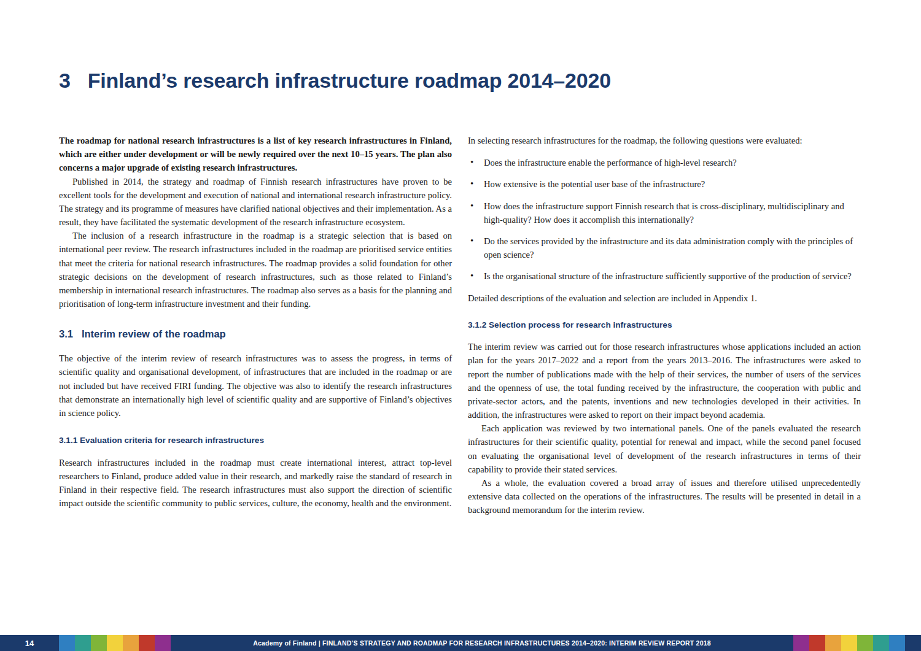3 Finland’s research infrastructure roadmap 2014–2020
The roadmap for national research infrastructures is a list of key research infrastructures in Finland, which are either under development or will be newly required over the next 10–15 years. The plan also concerns a major upgrade of existing research infrastructures.
Published in 2014, the strategy and roadmap of Finnish research infrastructures have proven to be excellent tools for the development and execution of national and international research infrastructure policy. The strategy and its programme of measures have clarified national objectives and their implementation. As a result, they have facilitated the systematic development of the research infrastructure ecosystem.
The inclusion of a research infrastructure in the roadmap is a strategic selection that is based on international peer review. The research infrastructures included in the roadmap are prioritised service entities that meet the criteria for national research infrastructures. The roadmap provides a solid foundation for other strategic decisions on the development of research infrastructures, such as those related to Finland’s membership in international research infrastructures. The roadmap also serves as a basis for the planning and prioritisation of long-term infrastructure investment and their funding.
3.1 Interim review of the roadmap
The objective of the interim review of research infrastructures was to assess the progress, in terms of scientific quality and organisational development, of infrastructures that are included in the roadmap or are not included but have received FIRI funding. The objective was also to identify the research infrastructures that demonstrate an internationally high level of scientific quality and are supportive of Finland’s objectives in science policy.
3.1.1 Evaluation criteria for research infrastructures
Research infrastructures included in the roadmap must create international interest, attract top-level researchers to Finland, produce added value in their research, and markedly raise the standard of research in Finland in their respective field. The research infrastructures must also support the direction of scientific impact outside the scientific community to public services, culture, the economy, health and the environment.
In selecting research infrastructures for the roadmap, the following questions were evaluated:
Does the infrastructure enable the performance of high-level research?
How extensive is the potential user base of the infrastructure?
How does the infrastructure support Finnish research that is cross-disciplinary, multidisciplinary and high-quality? How does it accomplish this internationally?
Do the services provided by the infrastructure and its data administration comply with the principles of open science?
Is the organisational structure of the infrastructure sufficiently supportive of the production of service?
Detailed descriptions of the evaluation and selection are included in Appendix 1.
3.1.2 Selection process for research infrastructures
The interim review was carried out for those research infrastructures whose applications included an action plan for the years 2017–2022 and a report from the years 2013–2016. The infrastructures were asked to report the number of publications made with the help of their services, the number of users of the services and the openness of use, the total funding received by the infrastructure, the cooperation with public and private-sector actors, and the patents, inventions and new technologies developed in their activities. In addition, the infrastructures were asked to report on their impact beyond academia.
Each application was reviewed by two international panels. One of the panels evaluated the research infrastructures for their scientific quality, potential for renewal and impact, while the second panel focused on evaluating the organisational level of development of the research infrastructures in terms of their capability to provide their stated services.
As a whole, the evaluation covered a broad array of issues and therefore utilised unprecedentedly extensive data collected on the operations of the infrastructures. The results will be presented in detail in a background memorandum for the interim review.
14
Academy of Finland | FINLAND’S STRATEGY AND ROADMAP FOR RESEARCH INFRASTRUCTURES 2014–2020: INTERIM REVIEW REPORT 2018